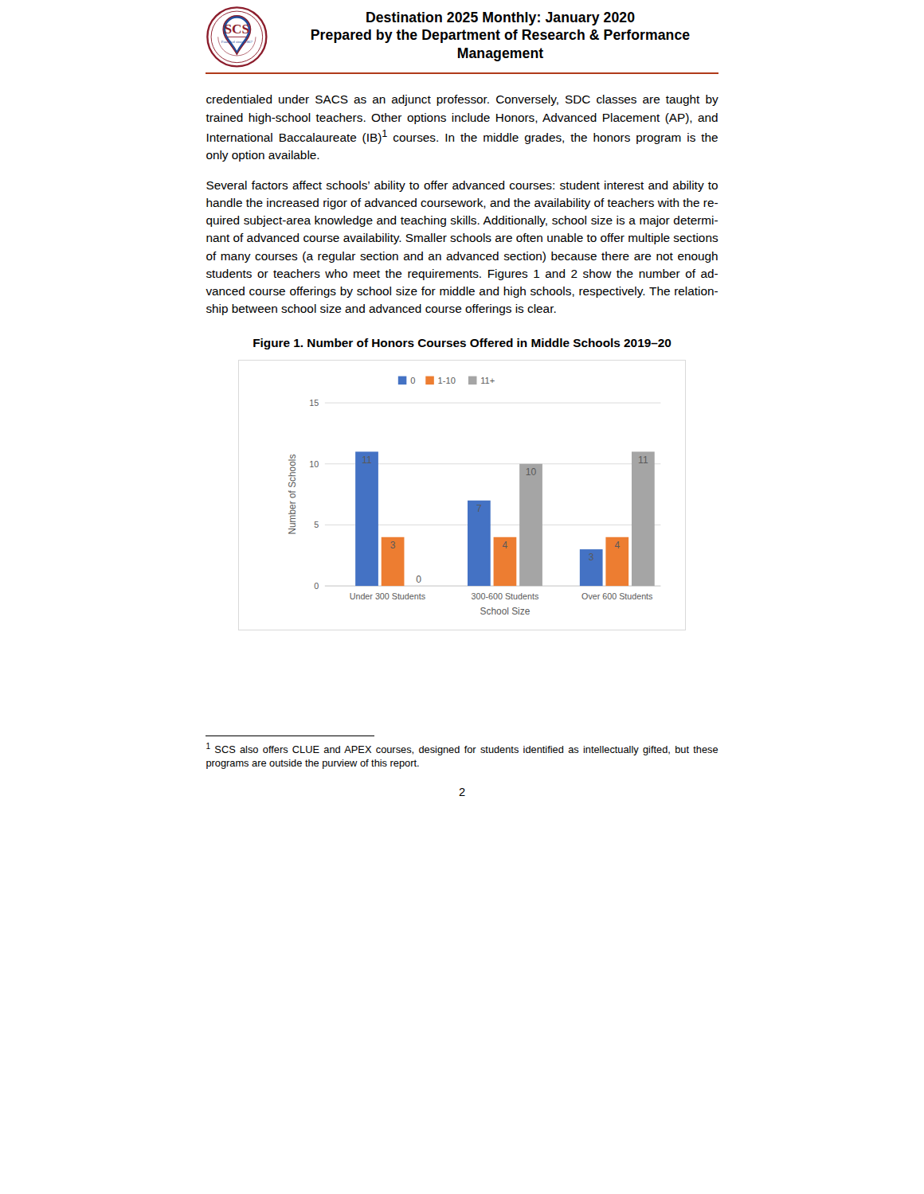SCS Founded since 1867
Destination 2025 Monthly: January 2020
Prepared by the Department of Research & Performance Management
credentialed under SACS as an adjunct professor. Conversely, SDC classes are taught by trained high-school teachers. Other options include Honors, Advanced Placement (AP), and International Baccalaureate (IB)1 courses. In the middle grades, the honors program is the only option available.
Several factors affect schools’ ability to offer advanced courses: student interest and ability to handle the increased rigor of advanced coursework, and the availability of teachers with the required subject-area knowledge and teaching skills. Additionally, school size is a major determinant of advanced course availability. Smaller schools are often unable to offer multiple sections of many courses (a regular section and an advanced section) because there are not enough students or teachers who meet the requirements. Figures 1 and 2 show the number of advanced course offerings by school size for middle and high schools, respectively. The relationship between school size and advanced course offerings is clear.
Figure 1. Number of Honors Courses Offered in Middle Schools 2019–20
0 1-10 11+ 15 10 5 0 Number of Schools 11 3 0 7 4 10 3 4 11 Under 300 Students 300-600 Students Over 600 Students School Size
1 SCS also offers CLUE and APEX courses, designed for students identified as intellectually gifted, but these programs are outside the purview of this report.
2